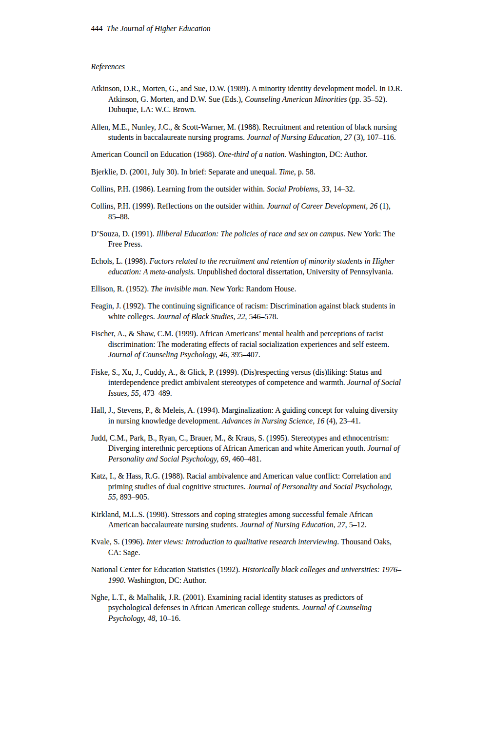444 The Journal of Higher Education
References
Atkinson, D.R., Morten, G., and Sue, D.W. (1989). A minority identity development model. In D.R. Atkinson, G. Morten, and D.W. Sue (Eds.), Counseling American Minorities (pp. 35–52). Dubuque, LA: W.C. Brown.
Allen, M.E., Nunley, J.C., & Scott-Warner, M. (1988). Recruitment and retention of black nursing students in baccalaureate nursing programs. Journal of Nursing Education, 27 (3), 107–116.
American Council on Education (1988). One-third of a nation. Washington, DC: Author.
Bjerklie, D. (2001, July 30). In brief: Separate and unequal. Time, p. 58.
Collins, P.H. (1986). Learning from the outsider within. Social Problems, 33, 14–32.
Collins, P.H. (1999). Reflections on the outsider within. Journal of Career Development, 26 (1), 85–88.
D’Souza, D. (1991). Illiberal Education: The policies of race and sex on campus. New York: The Free Press.
Echols, L. (1998). Factors related to the recruitment and retention of minority students in Higher education: A meta-analysis. Unpublished doctoral dissertation, University of Pennsylvania.
Ellison, R. (1952). The invisible man. New York: Random House.
Feagin, J. (1992). The continuing significance of racism: Discrimination against black students in white colleges. Journal of Black Studies, 22, 546–578.
Fischer, A., & Shaw, C.M. (1999). African Americans’ mental health and perceptions of racist discrimination: The moderating effects of racial socialization experiences and self esteem. Journal of Counseling Psychology, 46, 395–407.
Fiske, S., Xu, J., Cuddy, A., & Glick, P. (1999). (Dis)respecting versus (dis)liking: Status and interdependence predict ambivalent stereotypes of competence and warmth. Journal of Social Issues, 55, 473–489.
Hall, J., Stevens, P., & Meleis, A. (1994). Marginalization: A guiding concept for valuing diversity in nursing knowledge development. Advances in Nursing Science, 16 (4), 23–41.
Judd, C.M., Park, B., Ryan, C., Brauer, M., & Kraus, S. (1995). Stereotypes and ethnocentrism: Diverging interethnic perceptions of African American and white American youth. Journal of Personality and Social Psychology, 69, 460–481.
Katz, I., & Hass, R.G. (1988). Racial ambivalence and American value conflict: Correlation and priming studies of dual cognitive structures. Journal of Personality and Social Psychology, 55, 893–905.
Kirkland, M.L.S. (1998). Stressors and coping strategies among successful female African American baccalaureate nursing students. Journal of Nursing Education, 27, 5–12.
Kvale, S. (1996). Inter views: Introduction to qualitative research interviewing. Thousand Oaks, CA: Sage.
National Center for Education Statistics (1992). Historically black colleges and universities: 1976–1990. Washington, DC: Author.
Nghe, L.T., & Malhalik, J.R. (2001). Examining racial identity statuses as predictors of psychological defenses in African American college students. Journal of Counseling Psychology, 48, 10–16.